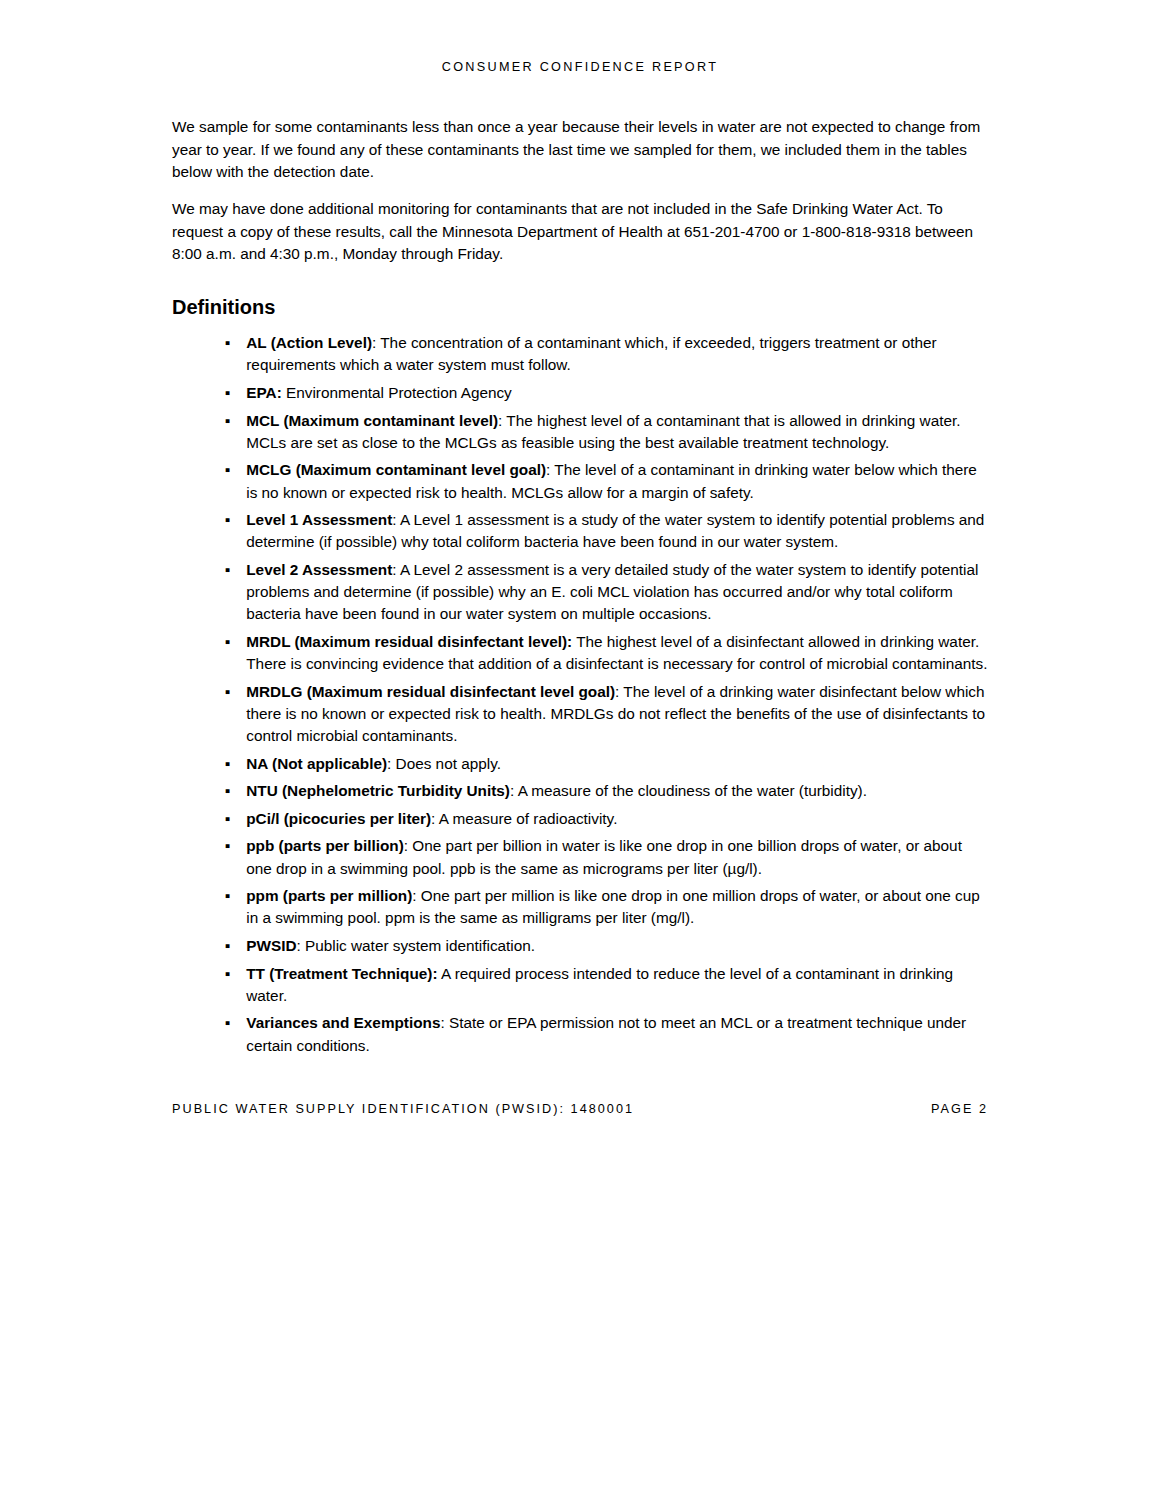Consumer Confidence Report
We sample for some contaminants less than once a year because their levels in water are not expected to change from year to year. If we found any of these contaminants the last time we sampled for them, we included them in the tables below with the detection date.
We may have done additional monitoring for contaminants that are not included in the Safe Drinking Water Act. To request a copy of these results, call the Minnesota Department of Health at 651-201-4700 or 1-800-818-9318 between 8:00 a.m. and 4:30 p.m., Monday through Friday.
Definitions
AL (Action Level): The concentration of a contaminant which, if exceeded, triggers treatment or other requirements which a water system must follow.
EPA: Environmental Protection Agency
MCL (Maximum contaminant level): The highest level of a contaminant that is allowed in drinking water. MCLs are set as close to the MCLGs as feasible using the best available treatment technology.
MCLG (Maximum contaminant level goal): The level of a contaminant in drinking water below which there is no known or expected risk to health. MCLGs allow for a margin of safety.
Level 1 Assessment: A Level 1 assessment is a study of the water system to identify potential problems and determine (if possible) why total coliform bacteria have been found in our water system.
Level 2 Assessment: A Level 2 assessment is a very detailed study of the water system to identify potential problems and determine (if possible) why an E. coli MCL violation has occurred and/or why total coliform bacteria have been found in our water system on multiple occasions.
MRDL (Maximum residual disinfectant level): The highest level of a disinfectant allowed in drinking water. There is convincing evidence that addition of a disinfectant is necessary for control of microbial contaminants.
MRDLG (Maximum residual disinfectant level goal): The level of a drinking water disinfectant below which there is no known or expected risk to health. MRDLGs do not reflect the benefits of the use of disinfectants to control microbial contaminants.
NA (Not applicable): Does not apply.
NTU (Nephelometric Turbidity Units): A measure of the cloudiness of the water (turbidity).
pCi/l (picocuries per liter): A measure of radioactivity.
ppb (parts per billion): One part per billion in water is like one drop in one billion drops of water, or about one drop in a swimming pool. ppb is the same as micrograms per liter (µg/l).
ppm (parts per million): One part per million is like one drop in one million drops of water, or about one cup in a swimming pool. ppm is the same as milligrams per liter (mg/l).
PWSID: Public water system identification.
TT (Treatment Technique): A required process intended to reduce the level of a contaminant in drinking water.
Variances and Exemptions: State or EPA permission not to meet an MCL or a treatment technique under certain conditions.
Public Water Supply Identification (PWSID): 1480001 Page 2